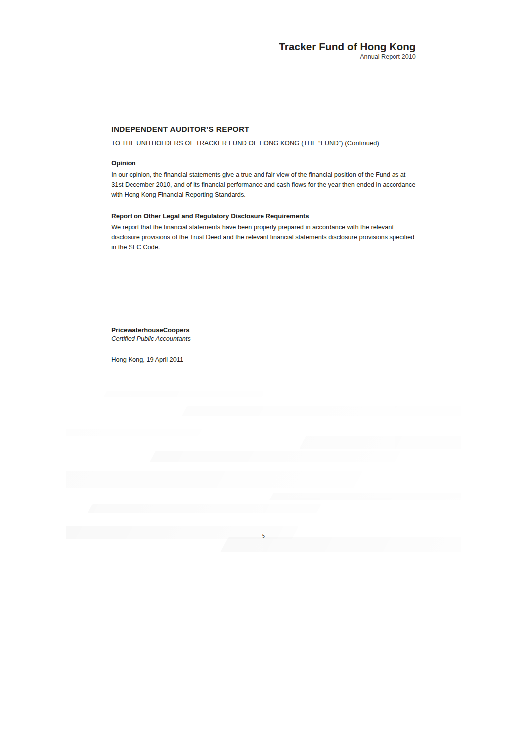Tracker Fund of Hong Kong
Annual Report 2010
INDEPENDENT AUDITOR’S REPORT
TO THE UNITHOLDERS OF TRACKER FUND OF HONG KONG (THE “FUND”) (Continued)
Opinion
In our opinion, the financial statements give a true and fair view of the financial position of the Fund as at 31st December 2010, and of its financial performance and cash flows for the year then ended in accordance with Hong Kong Financial Reporting Standards.
Report on Other Legal and Regulatory Disclosure Requirements
We report that the financial statements have been properly prepared in accordance with the relevant disclosure provisions of the Trust Deed and the relevant financial statements disclosure provisions specified in the SFC Code.
PricewaterhouseCoopers
Certified Public Accountants
Hong Kong, 19 April 2011
5